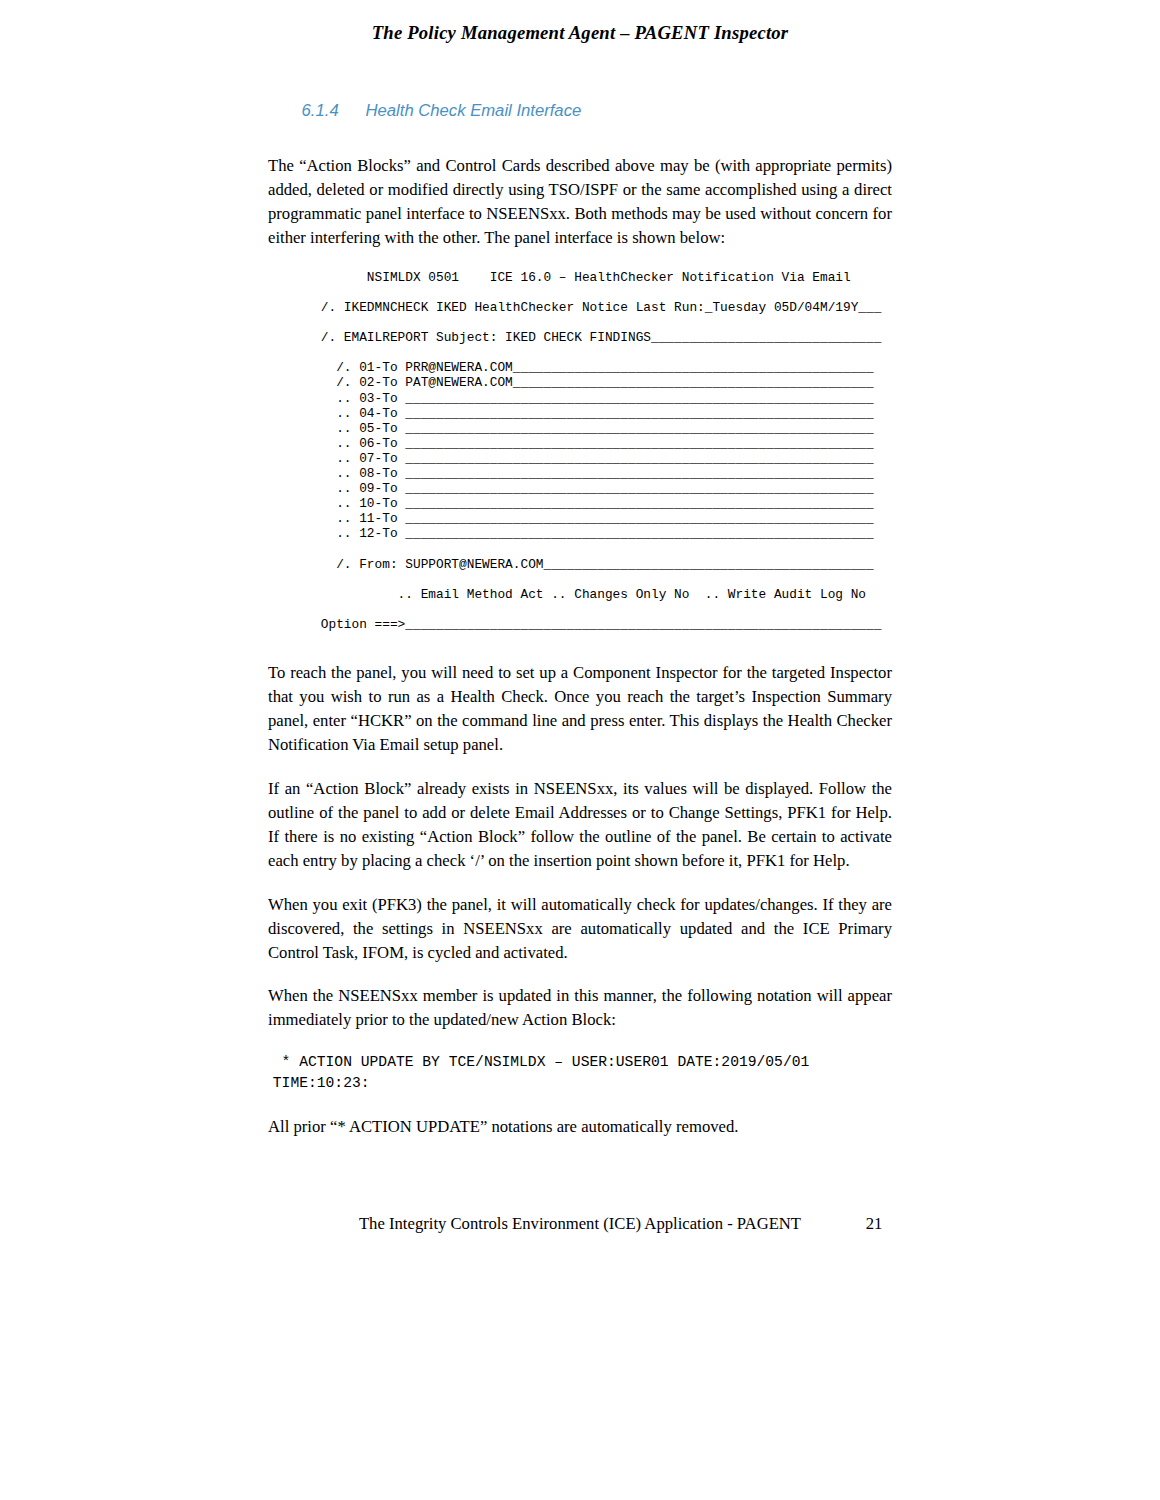The Policy Management Agent – PAGENT Inspector
6.1.4 Health Check Email Interface
The “Action Blocks” and Control Cards described above may be (with appropriate permits) added, deleted or modified directly using TSO/ISPF or the same accomplished using a direct programmatic panel interface to NSEENSxx. Both methods may be used without concern for either interfering with the other. The panel interface is shown below:
      NSIMLDX 0501    ICE 16.0 – HealthChecker Notification Via Email

/. IKEDMNCHECK IKED HealthChecker Notice Last Run:_Tuesday 05D/04M/19Y___

/. EMAILREPORT Subject: IKED CHECK FINDINGS______________________________

  /. 01-To PRR@NEWERA.COM_______________________________________________
  /. 02-To PAT@NEWERA.COM_______________________________________________
  .. 03-To _____________________________________________________________
  .. 04-To _____________________________________________________________
  .. 05-To _____________________________________________________________
  .. 06-To _____________________________________________________________
  .. 07-To _____________________________________________________________
  .. 08-To _____________________________________________________________
  .. 09-To _____________________________________________________________
  .. 10-To _____________________________________________________________
  .. 11-To _____________________________________________________________
  .. 12-To _____________________________________________________________

  /. From: SUPPORT@NEWERA.COM___________________________________________

          .. Email Method Act .. Changes Only No  .. Write Audit Log No

Option ===>______________________________________________________________
To reach the panel, you will need to set up a Component Inspector for the targeted Inspector that you wish to run as a Health Check. Once you reach the target’s Inspection Summary panel, enter “HCKR” on the command line and press enter. This displays the Health Checker Notification Via Email setup panel.
If an “Action Block” already exists in NSEENSxx, its values will be displayed. Follow the outline of the panel to add or delete Email Addresses or to Change Settings, PFK1 for Help. If there is no existing “Action Block” follow the outline of the panel. Be certain to activate each entry by placing a check ‘/’ on the insertion point shown before it, PFK1 for Help.
When you exit (PFK3) the panel, it will automatically check for updates/changes. If they are discovered, the settings in NSEENSxx are automatically updated and the ICE Primary Control Task, IFOM, is cycled and activated.
When the NSEENSxx member is updated in this manner, the following notation will appear immediately prior to the updated/new Action Block:
 * ACTION UPDATE BY TCE/NSIMLDX – USER:USER01 DATE:2019/05/01 TIME:10:23:
All prior “* ACTION UPDATE” notations are automatically removed.
The Integrity Controls Environment (ICE) Application - PAGENT 21